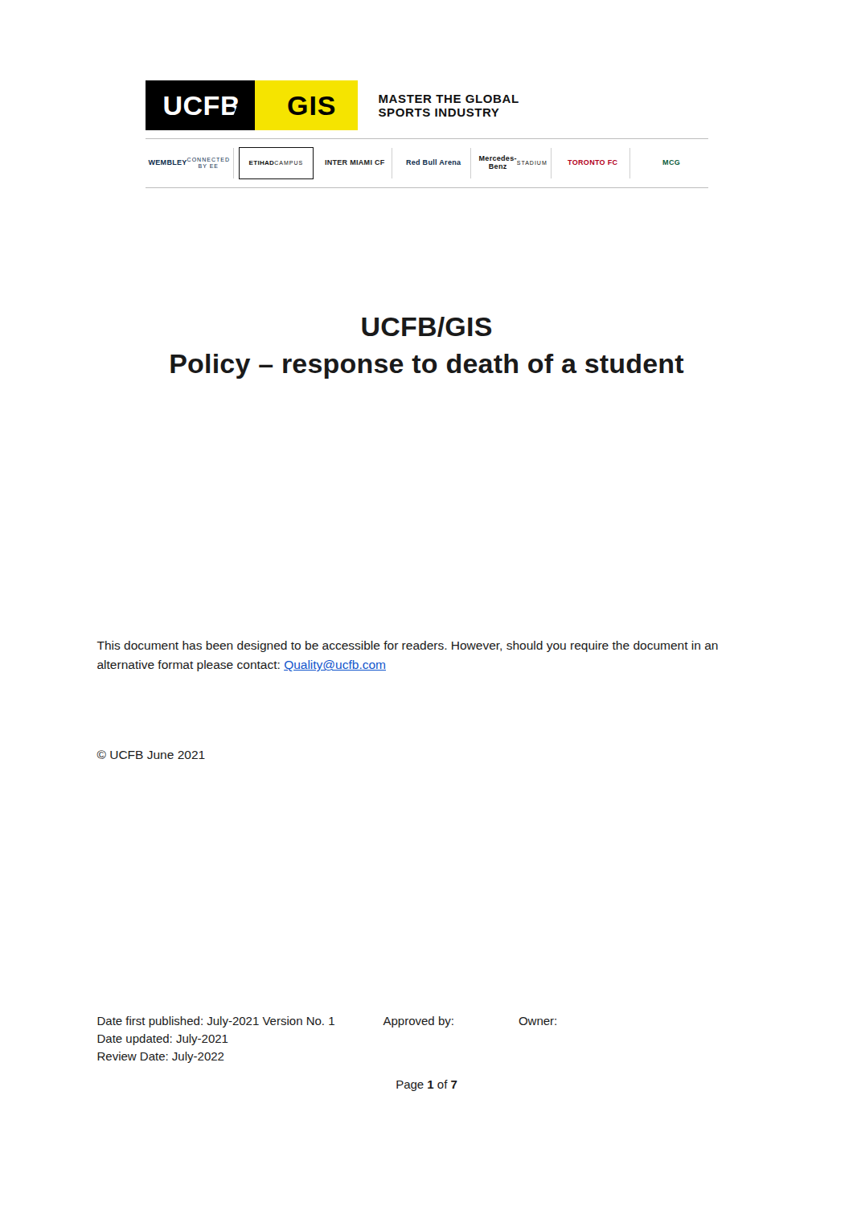UCFB
GIS
Master the Global
Sports Industry
WEMBLEYCONNECTED BY EE
ETIHADCAMPUS
INTER MIAMI CF
Red Bull Arena
Mercedes-BenzSTADIUM
TORONTO FC
MCG
UCFB/GIS Policy – response to death of a student
This document has been designed to be accessible for readers. However, should you require the document in an alternative format please contact: Quality@ucfb.com
© UCFB June 2021
Date first published: July-2021 Version No. 1 Approved by: Owner:
Date updated: July-2021
Review Date: July-2022
Page 1 of 7